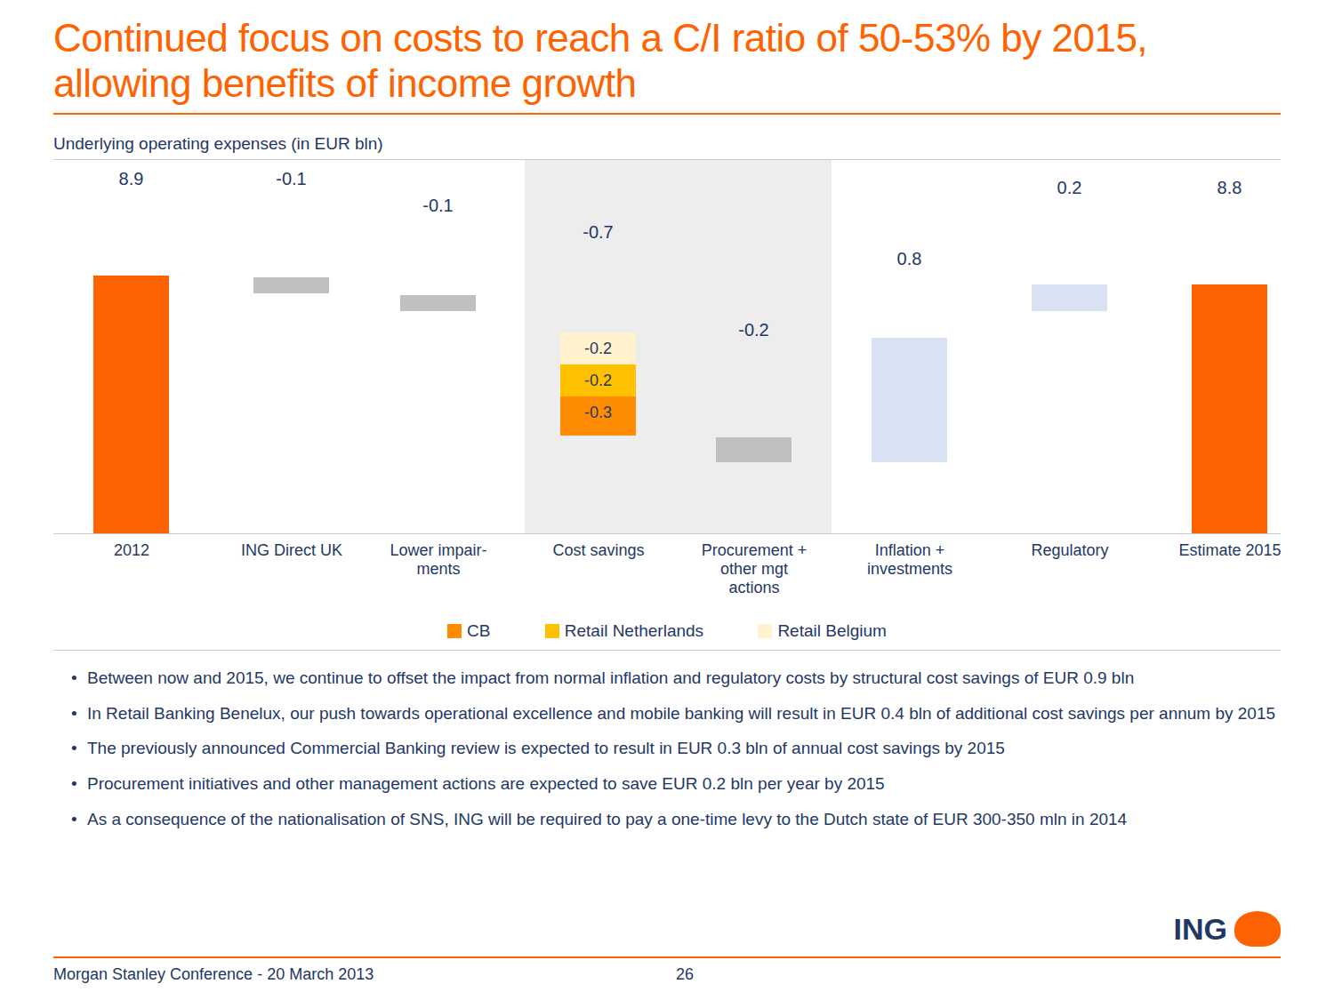Continued focus on costs to reach a C/I ratio of 50-53% by 2015, allowing benefits of income growth
Underlying operating expenses (in EUR bln)
8.9
-0.1
-0.1
-0.7
-0.2
-0.2
-0.3
-0.2
0.8
0.2
8.8
2012
ING Direct UK
Lower impair-
ments
Cost savings
Procurement + other mgt actions
Inflation + investments
Regulatory
Estimate 2015
CB Retail Netherlands Retail Belgium
Between now and 2015, we continue to offset the impact from normal inflation and regulatory costs by structural cost savings of EUR 0.9 bln
In Retail Banking Benelux, our push towards operational excellence and mobile banking will result in EUR 0.4 bln of additional cost savings per annum by 2015
The previously announced Commercial Banking review is expected to result in EUR 0.3 bln of annual cost savings by 2015
Procurement initiatives and other management actions are expected to save EUR 0.2 bln per year by 2015
As a consequence of the nationalisation of SNS, ING will be required to pay a one-time levy to the Dutch state of EUR 300-350 mln in 2014
ING
Morgan Stanley Conference - 20 March 2013 26